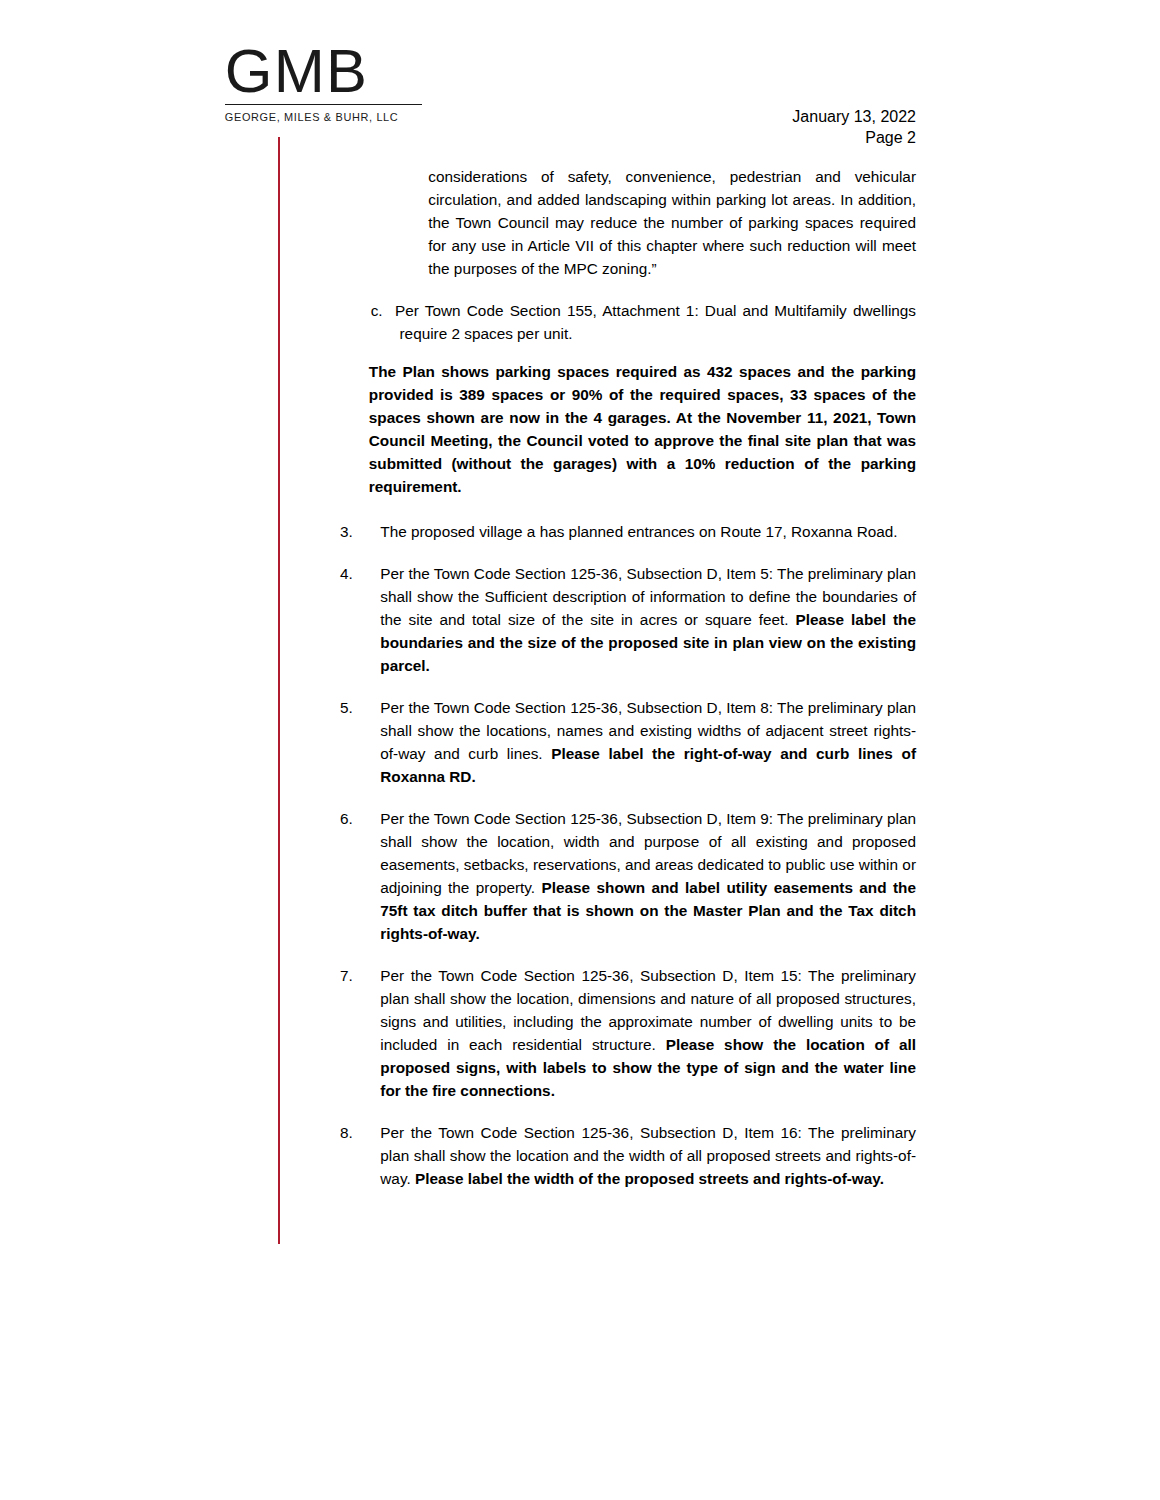GMB
GEORGE, MILES & BUHR, LLC
January 13, 2022
Page 2
considerations of safety, convenience, pedestrian and vehicular circulation, and added landscaping within parking lot areas. In addition, the Town Council may reduce the number of parking spaces required for any use in Article VII of this chapter where such reduction will meet the purposes of the MPC zoning.”
c. Per Town Code Section 155, Attachment 1: Dual and Multifamily dwellings require 2 spaces per unit.
The Plan shows parking spaces required as 432 spaces and the parking provided is 389 spaces or 90% of the required spaces, 33 spaces of the spaces shown are now in the 4 garages. At the November 11, 2021, Town Council Meeting, the Council voted to approve the final site plan that was submitted (without the garages) with a 10% reduction of the parking requirement.
3. The proposed village a has planned entrances on Route 17, Roxanna Road.
4. Per the Town Code Section 125-36, Subsection D, Item 5: The preliminary plan shall show the Sufficient description of information to define the boundaries of the site and total size of the site in acres or square feet. Please label the boundaries and the size of the proposed site in plan view on the existing parcel.
5. Per the Town Code Section 125-36, Subsection D, Item 8: The preliminary plan shall show the locations, names and existing widths of adjacent street rights-of-way and curb lines. Please label the right-of-way and curb lines of Roxanna RD.
6. Per the Town Code Section 125-36, Subsection D, Item 9: The preliminary plan shall show the location, width and purpose of all existing and proposed easements, setbacks, reservations, and areas dedicated to public use within or adjoining the property. Please shown and label utility easements and the 75ft tax ditch buffer that is shown on the Master Plan and the Tax ditch rights-of-way.
7. Per the Town Code Section 125-36, Subsection D, Item 15: The preliminary plan shall show the location, dimensions and nature of all proposed structures, signs and utilities, including the approximate number of dwelling units to be included in each residential structure. Please show the location of all proposed signs, with labels to show the type of sign and the water line for the fire connections.
8. Per the Town Code Section 125-36, Subsection D, Item 16: The preliminary plan shall show the location and the width of all proposed streets and rights-of-way. Please label the width of the proposed streets and rights-of-way.